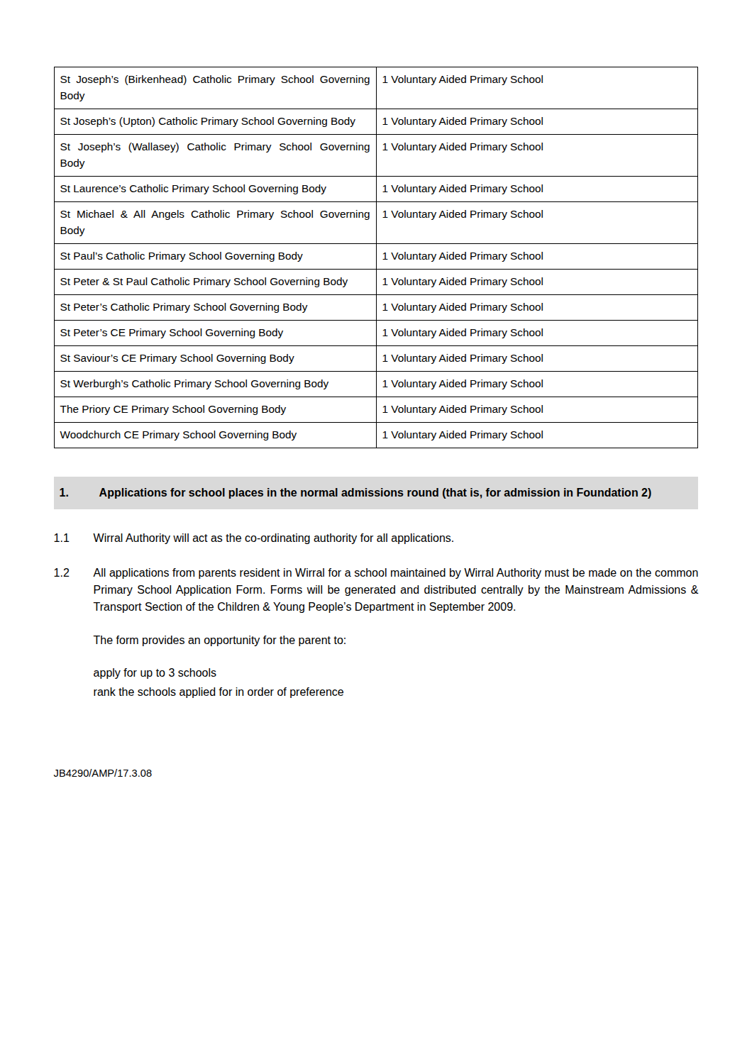| St Joseph’s (Birkenhead) Catholic Primary School Governing Body | 1 Voluntary Aided Primary School |
| St Joseph’s (Upton) Catholic Primary School Governing Body | 1 Voluntary Aided Primary School |
| St Joseph’s (Wallasey) Catholic Primary School Governing Body | 1 Voluntary Aided Primary School |
| St Laurence’s Catholic Primary School Governing Body | 1 Voluntary Aided Primary School |
| St Michael & All Angels Catholic Primary School Governing Body | 1 Voluntary Aided Primary School |
| St Paul’s Catholic Primary School Governing Body | 1 Voluntary Aided Primary School |
| St Peter & St Paul Catholic Primary School Governing Body | 1 Voluntary Aided Primary School |
| St Peter’s Catholic Primary School Governing Body | 1 Voluntary Aided Primary School |
| St Peter’s CE Primary School Governing Body | 1 Voluntary Aided Primary School |
| St Saviour’s CE Primary School Governing Body | 1 Voluntary Aided Primary School |
| St Werburgh’s Catholic Primary School Governing Body | 1 Voluntary Aided Primary School |
| The Priory CE Primary School Governing Body | 1 Voluntary Aided Primary School |
| Woodchurch CE Primary School Governing Body | 1 Voluntary Aided Primary School |
1. Applications for school places in the normal admissions round (that is, for admission in Foundation 2)
1.1
Wirral Authority will act as the co-ordinating authority for all applications.
1.2
All applications from parents resident in Wirral for a school maintained by Wirral Authority must be made on the common Primary School Application Form. Forms will be generated and distributed centrally by the Mainstream Admissions & Transport Section of the Children & Young People’s Department in September 2009.
The form provides an opportunity for the parent to:
apply for up to 3 schools
rank the schools applied for in order of preference
JB4290/AMP/17.3.08